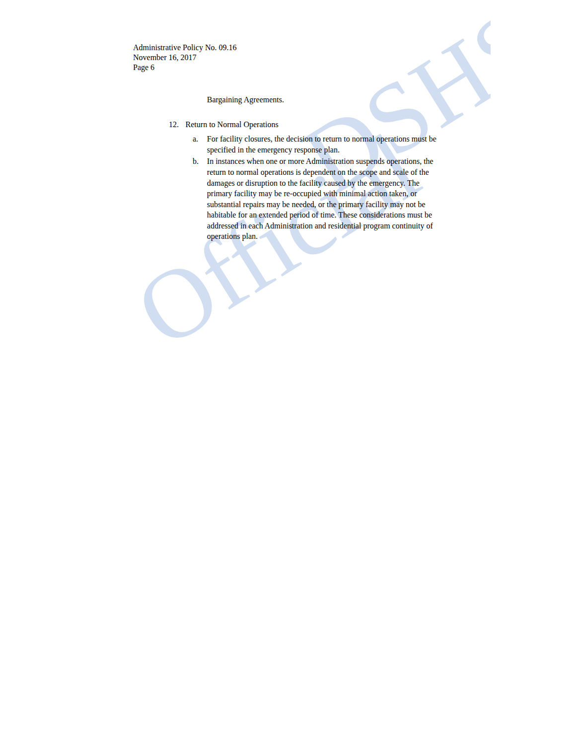Official DSHS
Administrative Policy No. 09.16
November 16, 2017
Page 6
Bargaining Agreements.
12.
Return to Normal Operations
a.
For facility closures, the decision to return to normal operations must be specified in the emergency response plan.
b.
In instances when one or more Administration suspends operations, the return to normal operations is dependent on the scope and scale of the damages or disruption to the facility caused by the emergency. The primary facility may be re-occupied with minimal action taken, or substantial repairs may be needed, or the primary facility may not be habitable for an extended period of time. These considerations must be addressed in each Administration and residential program continuity of operations plan.